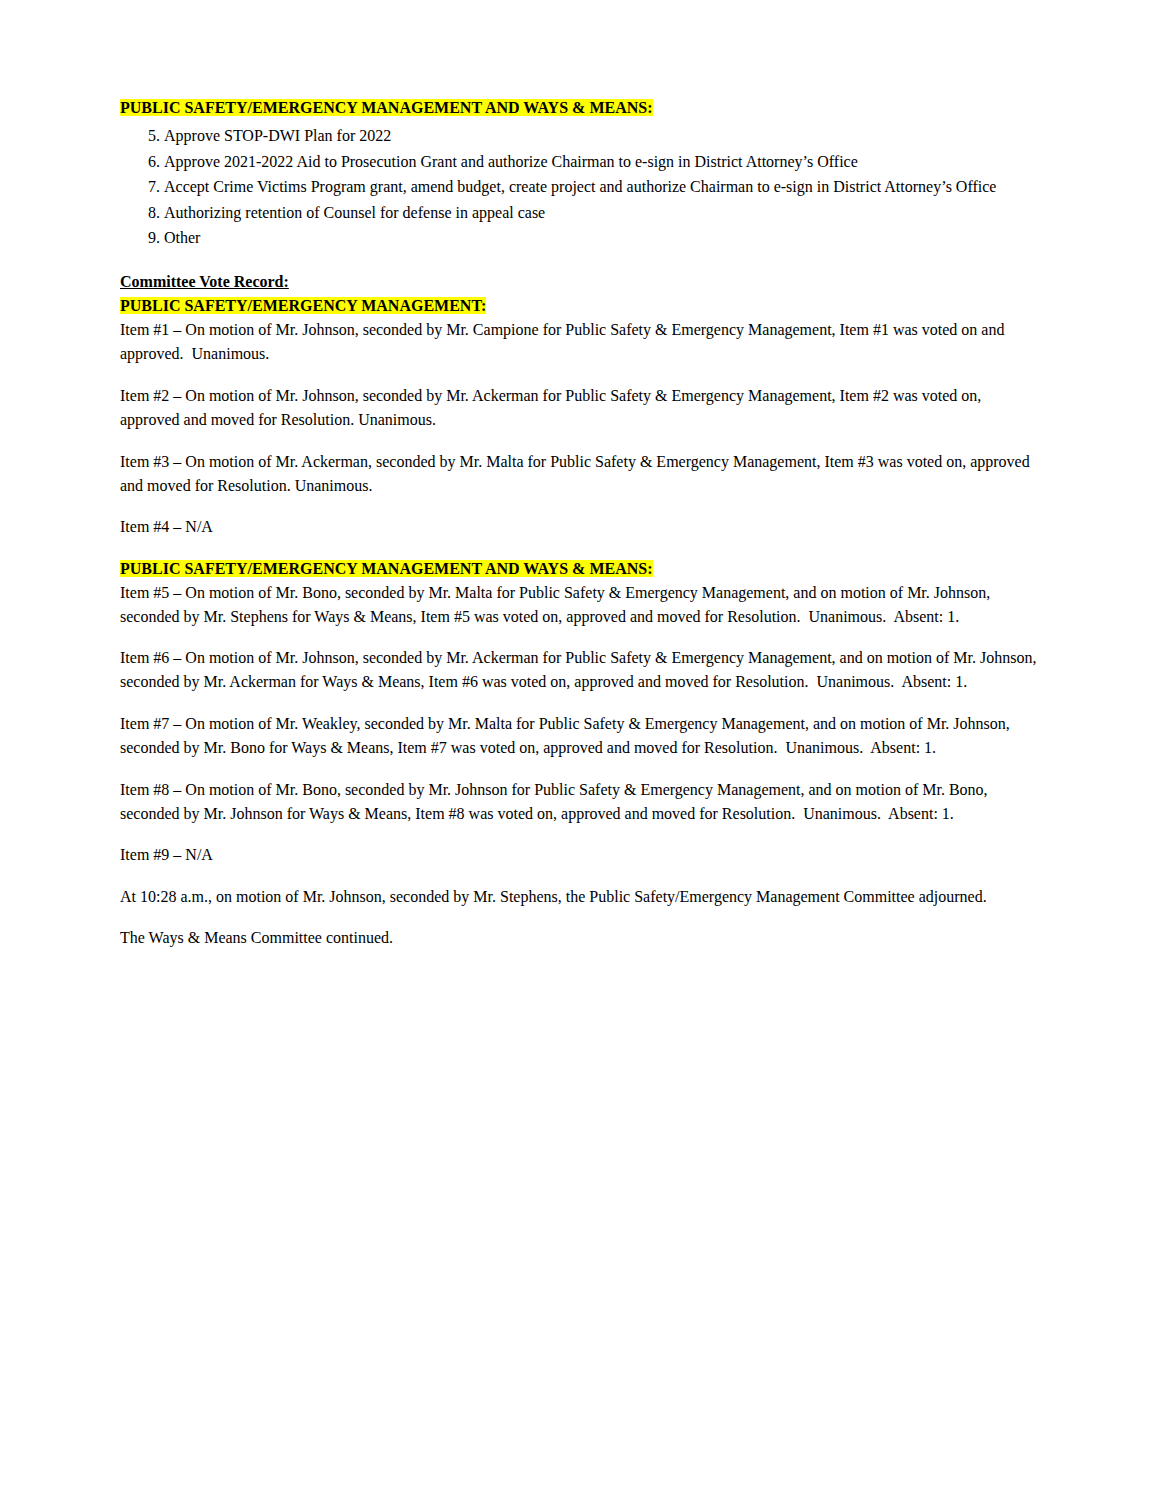PUBLIC SAFETY/EMERGENCY MANAGEMENT AND WAYS & MEANS:
Approve STOP-DWI Plan for 2022
Approve 2021-2022 Aid to Prosecution Grant and authorize Chairman to e-sign in District Attorney’s Office
Accept Crime Victims Program grant, amend budget, create project and authorize Chairman to e-sign in District Attorney’s Office
Authorizing retention of Counsel for defense in appeal case
Other
Committee Vote Record:
PUBLIC SAFETY/EMERGENCY MANAGEMENT:
Item #1 – On motion of Mr. Johnson, seconded by Mr. Campione for Public Safety & Emergency Management, Item #1 was voted on and approved. Unanimous.
Item #2 – On motion of Mr. Johnson, seconded by Mr. Ackerman for Public Safety & Emergency Management, Item #2 was voted on, approved and moved for Resolution. Unanimous.
Item #3 – On motion of Mr. Ackerman, seconded by Mr. Malta for Public Safety & Emergency Management, Item #3 was voted on, approved and moved for Resolution. Unanimous.
Item #4 – N/A
PUBLIC SAFETY/EMERGENCY MANAGEMENT AND WAYS & MEANS:
Item #5 – On motion of Mr. Bono, seconded by Mr. Malta for Public Safety & Emergency Management, and on motion of Mr. Johnson, seconded by Mr. Stephens for Ways & Means, Item #5 was voted on, approved and moved for Resolution. Unanimous. Absent: 1.
Item #6 – On motion of Mr. Johnson, seconded by Mr. Ackerman for Public Safety & Emergency Management, and on motion of Mr. Johnson, seconded by Mr. Ackerman for Ways & Means, Item #6 was voted on, approved and moved for Resolution. Unanimous. Absent: 1.
Item #7 – On motion of Mr. Weakley, seconded by Mr. Malta for Public Safety & Emergency Management, and on motion of Mr. Johnson, seconded by Mr. Bono for Ways & Means, Item #7 was voted on, approved and moved for Resolution. Unanimous. Absent: 1.
Item #8 – On motion of Mr. Bono, seconded by Mr. Johnson for Public Safety & Emergency Management, and on motion of Mr. Bono, seconded by Mr. Johnson for Ways & Means, Item #8 was voted on, approved and moved for Resolution. Unanimous. Absent: 1.
Item #9 – N/A
At 10:28 a.m., on motion of Mr. Johnson, seconded by Mr. Stephens, the Public Safety/Emergency Management Committee adjourned.
The Ways & Means Committee continued.